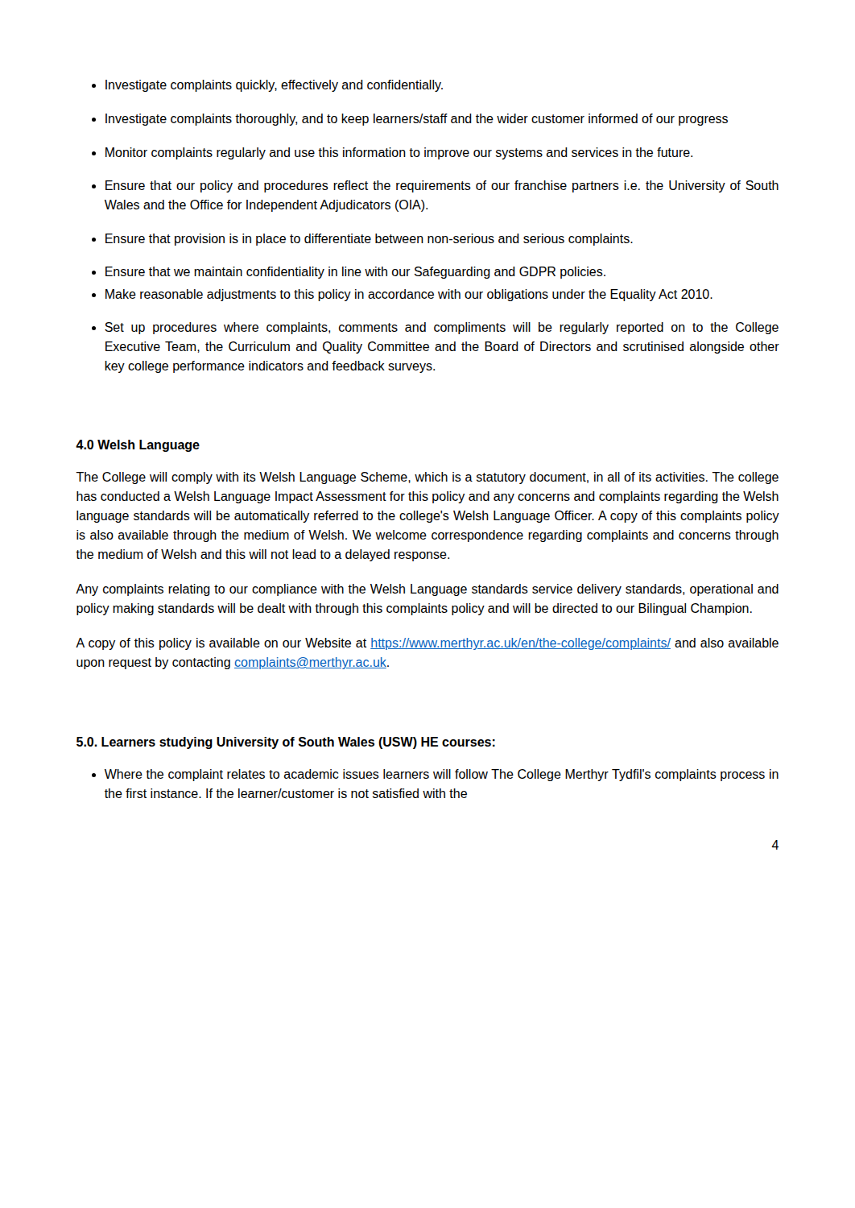Investigate complaints quickly, effectively and confidentially.
Investigate complaints thoroughly, and to keep learners/staff and the wider customer informed of our progress
Monitor complaints regularly and use this information to improve our systems and services in the future.
Ensure that our policy and procedures reflect the requirements of our franchise partners i.e. the University of South Wales and the Office for Independent Adjudicators (OIA).
Ensure that provision is in place to differentiate between non-serious and serious complaints.
Ensure that we maintain confidentiality in line with our Safeguarding and GDPR policies.
Make reasonable adjustments to this policy in accordance with our obligations under the Equality Act 2010.
Set up procedures where complaints, comments and compliments will be regularly reported on to the College Executive Team, the Curriculum and Quality Committee and the Board of Directors and scrutinised alongside other key college performance indicators and feedback surveys.
4.0 Welsh Language
The College will comply with its Welsh Language Scheme, which is a statutory document, in all of its activities. The college has conducted a Welsh Language Impact Assessment for this policy and any concerns and complaints regarding the Welsh language standards will be automatically referred to the college's Welsh Language Officer. A copy of this complaints policy is also available through the medium of Welsh. We welcome correspondence regarding complaints and concerns through the medium of Welsh and this will not lead to a delayed response.
Any complaints relating to our compliance with the Welsh Language standards service delivery standards, operational and policy making standards will be dealt with through this complaints policy and will be directed to our Bilingual Champion.
A copy of this policy is available on our Website at https://www.merthyr.ac.uk/en/the-college/complaints/ and also available upon request by contacting complaints@merthyr.ac.uk.
5.0. Learners studying University of South Wales (USW) HE courses:
Where the complaint relates to academic issues learners will follow The College Merthyr Tydfil's complaints process in the first instance. If the learner/customer is not satisfied with the
4